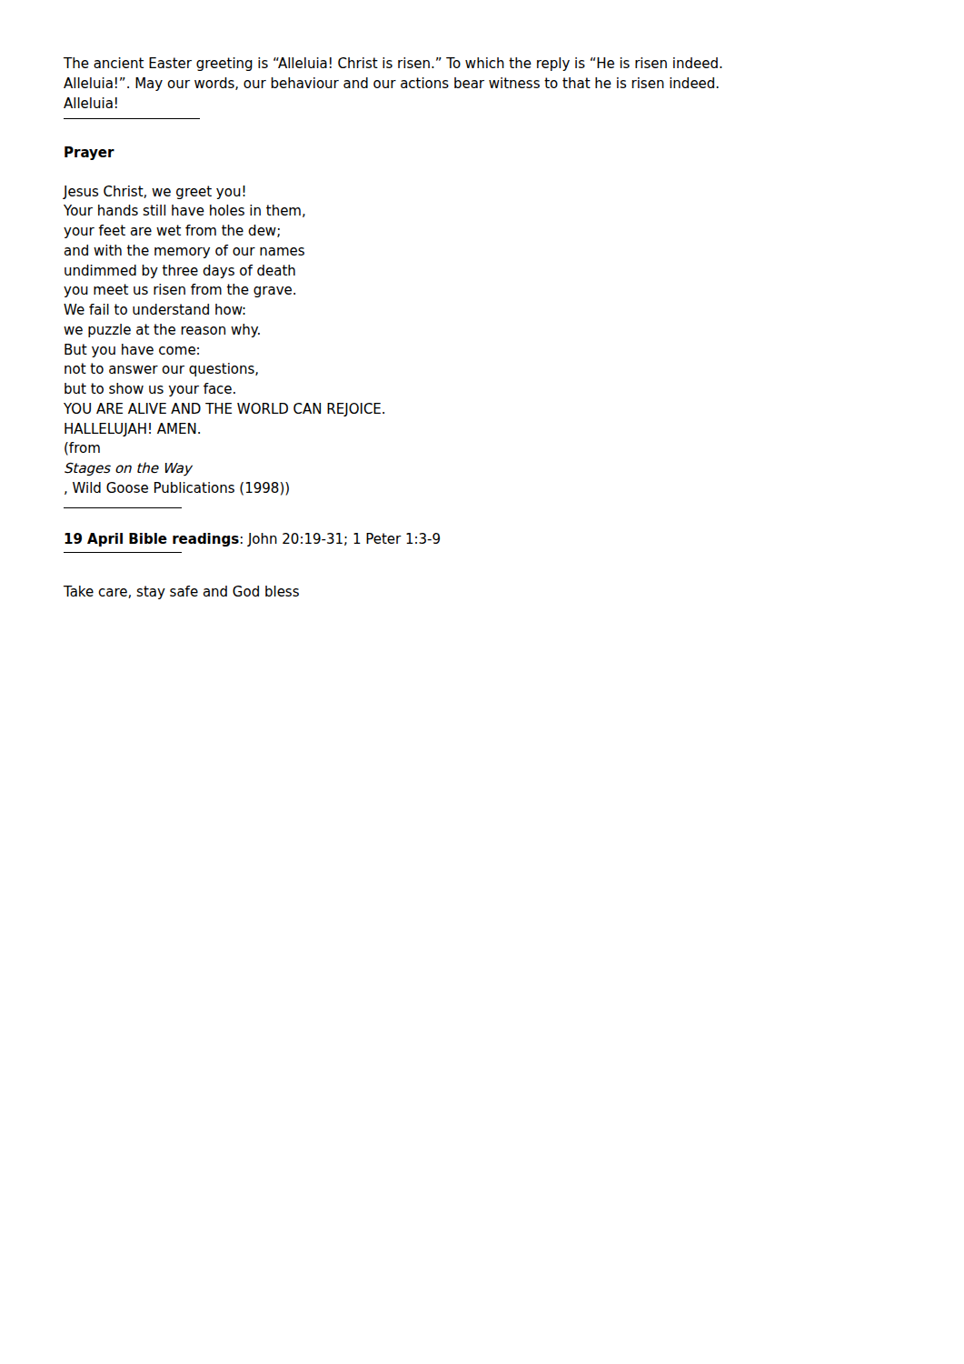The ancient Easter greeting is “Alleluia! Christ is risen.” To which the reply is “He is risen indeed. Alleluia!”. May our words, our behaviour and our actions bear witness to that he is risen indeed. Alleluia!
Prayer
Jesus Christ, we greet you! Your hands still have holes in them, your feet are wet from the dew; and with the memory of our names undimmed by three days of death you meet us risen from the grave. We fail to understand how: we puzzle at the reason why. But you have come: not to answer our questions, but to show us your face. YOU ARE ALIVE AND THE WORLD CAN REJOICE. HALLELUJAH! AMEN. (from Stages on the Way, Wild Goose Publications (1998))
19 April Bible readings: John 20:19-31; 1 Peter 1:3-9
Take care, stay safe and God bless